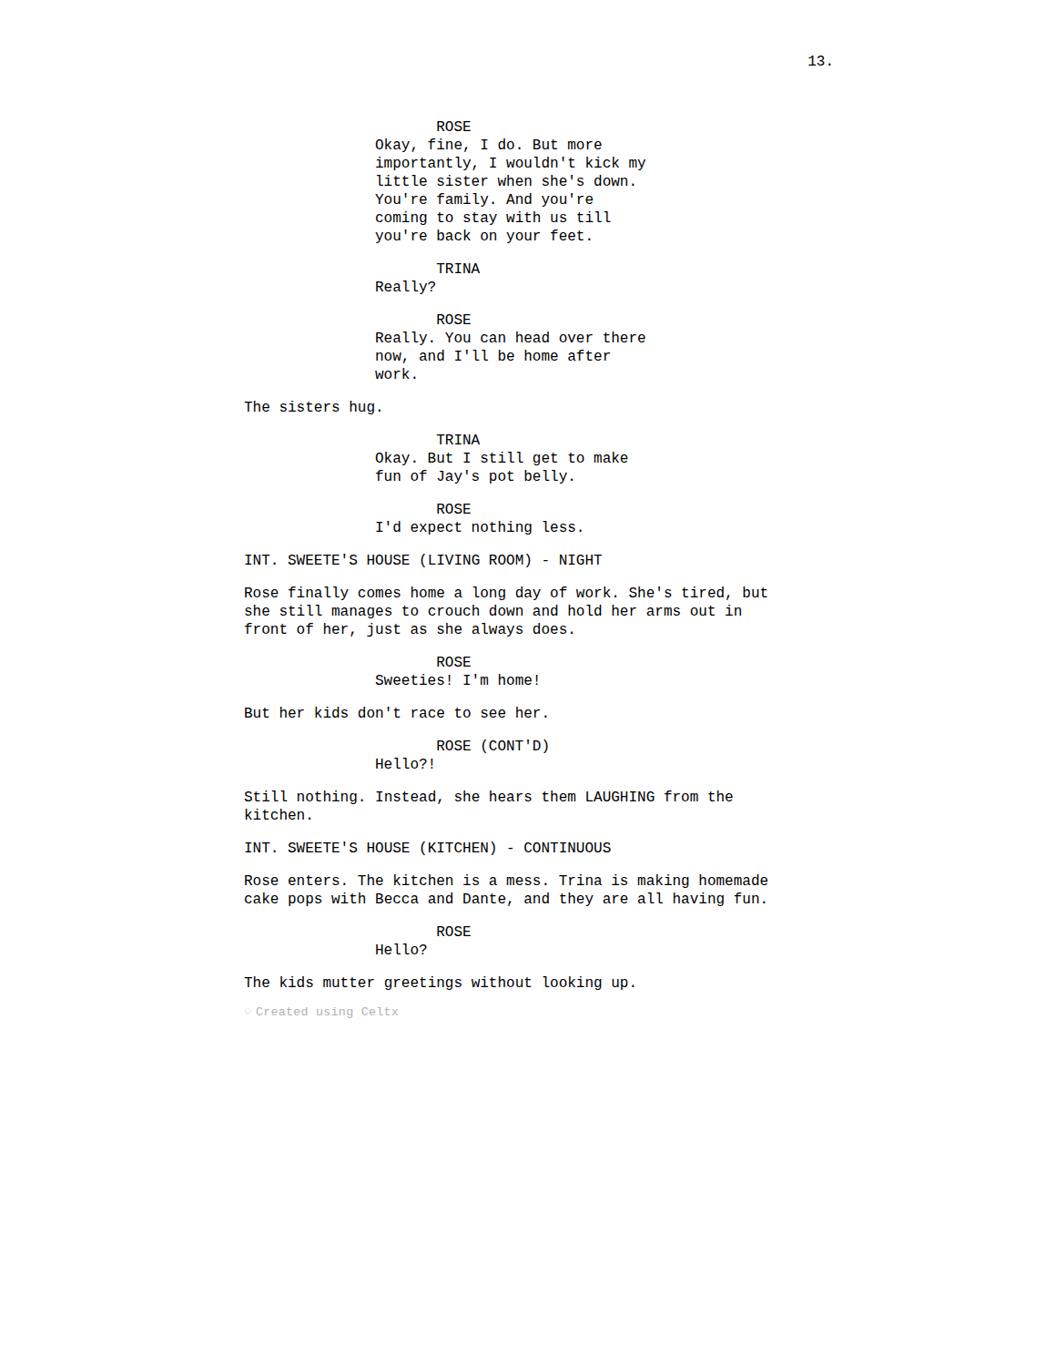13.
Rose
Okay, fine, I do. But more importantly, I wouldn't kick my little sister when she's down. You're family. And you're coming to stay with us till you're back on your feet.
Trina
Really?
Rose
Really. You can head over there now, and I'll be home after work.
The sisters hug.
Trina
Okay. But I still get to make fun of Jay's pot belly.
Rose
I'd expect nothing less.
INT. SWEETE'S HOUSE (LIVING ROOM) - NIGHT
Rose finally comes home a long day of work. She's tired, but she still manages to crouch down and hold her arms out in front of her, just as she always does.
Rose
Sweeties! I'm home!
But her kids don't race to see her.
Rose (CONT'D)
Hello?!
Still nothing. Instead, she hears them LAUGHING from the kitchen.
INT. SWEETE'S HOUSE (KITCHEN) - CONTINUOUS
Rose enters. The kitchen is a mess. Trina is making homemade cake pops with Becca and Dante, and they are all having fun.
Rose
Hello?
The kids mutter greetings without looking up.
♢Created using Celtx